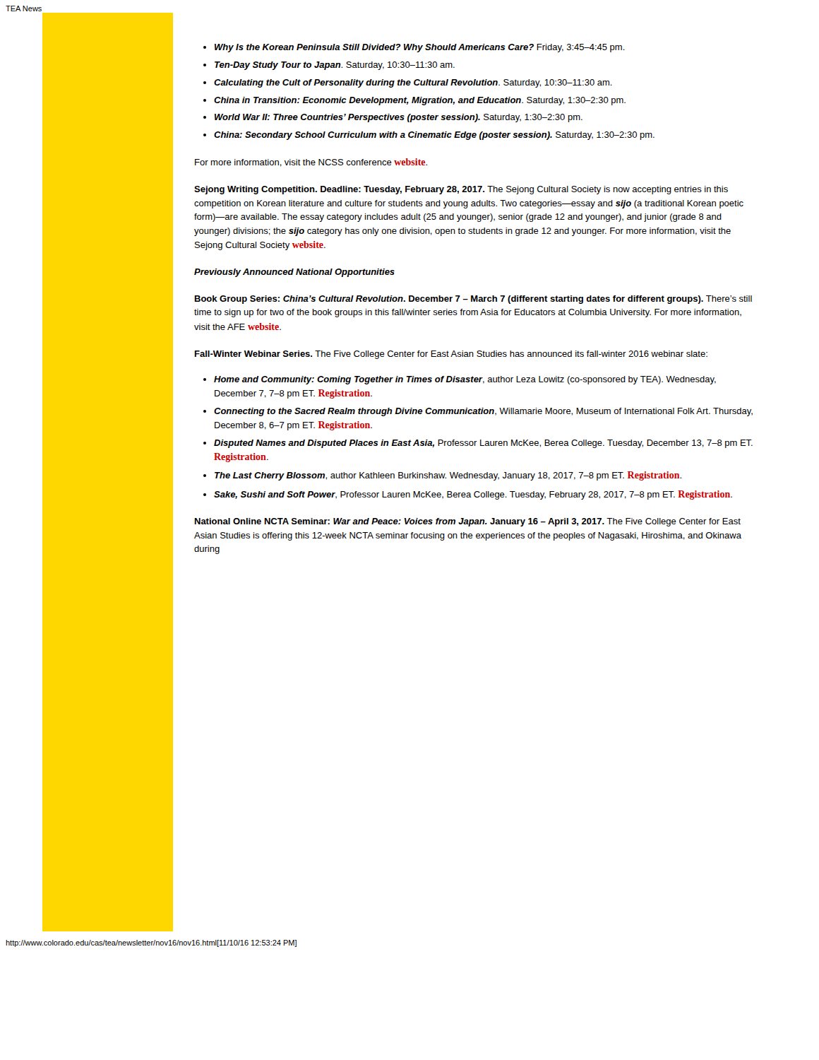TEA News
Why Is the Korean Peninsula Still Divided? Why Should Americans Care? Friday, 3:45–4:45 pm.
Ten-Day Study Tour to Japan. Saturday, 10:30–11:30 am.
Calculating the Cult of Personality during the Cultural Revolution. Saturday, 10:30–11:30 am.
China in Transition: Economic Development, Migration, and Education. Saturday, 1:30–2:30 pm.
World War II: Three Countries’ Perspectives (poster session). Saturday, 1:30–2:30 pm.
China: Secondary School Curriculum with a Cinematic Edge (poster session). Saturday, 1:30–2:30 pm.
For more information, visit the NCSS conference website.
Sejong Writing Competition. Deadline: Tuesday, February 28, 2017. The Sejong Cultural Society is now accepting entries in this competition on Korean literature and culture for students and young adults. Two categories—essay and sijo (a traditional Korean poetic form)—are available. The essay category includes adult (25 and younger), senior (grade 12 and younger), and junior (grade 8 and younger) divisions; the sijo category has only one division, open to students in grade 12 and younger. For more information, visit the Sejong Cultural Society website.
Previously Announced National Opportunities
Book Group Series: China’s Cultural Revolution. December 7 – March 7 (different starting dates for different groups). There’s still time to sign up for two of the book groups in this fall/winter series from Asia for Educators at Columbia University. For more information, visit the AFE website.
Fall-Winter Webinar Series. The Five College Center for East Asian Studies has announced its fall-winter 2016 webinar slate:
Home and Community: Coming Together in Times of Disaster, author Leza Lowitz (co-sponsored by TEA). Wednesday, December 7, 7–8 pm ET. Registration.
Connecting to the Sacred Realm through Divine Communication, Willamarie Moore, Museum of International Folk Art. Thursday, December 8, 6–7 pm ET. Registration.
Disputed Names and Disputed Places in East Asia, Professor Lauren McKee, Berea College. Tuesday, December 13, 7–8 pm ET. Registration.
The Last Cherry Blossom, author Kathleen Burkinshaw. Wednesday, January 18, 2017, 7–8 pm ET. Registration.
Sake, Sushi and Soft Power, Professor Lauren McKee, Berea College. Tuesday, February 28, 2017, 7–8 pm ET. Registration.
National Online NCTA Seminar: War and Peace: Voices from Japan. January 16 – April 3, 2017. The Five College Center for East Asian Studies is offering this 12-week NCTA seminar focusing on the experiences of the peoples of Nagasaki, Hiroshima, and Okinawa during
http://www.colorado.edu/cas/tea/newsletter/nov16/nov16.html[11/10/16 12:53:24 PM]